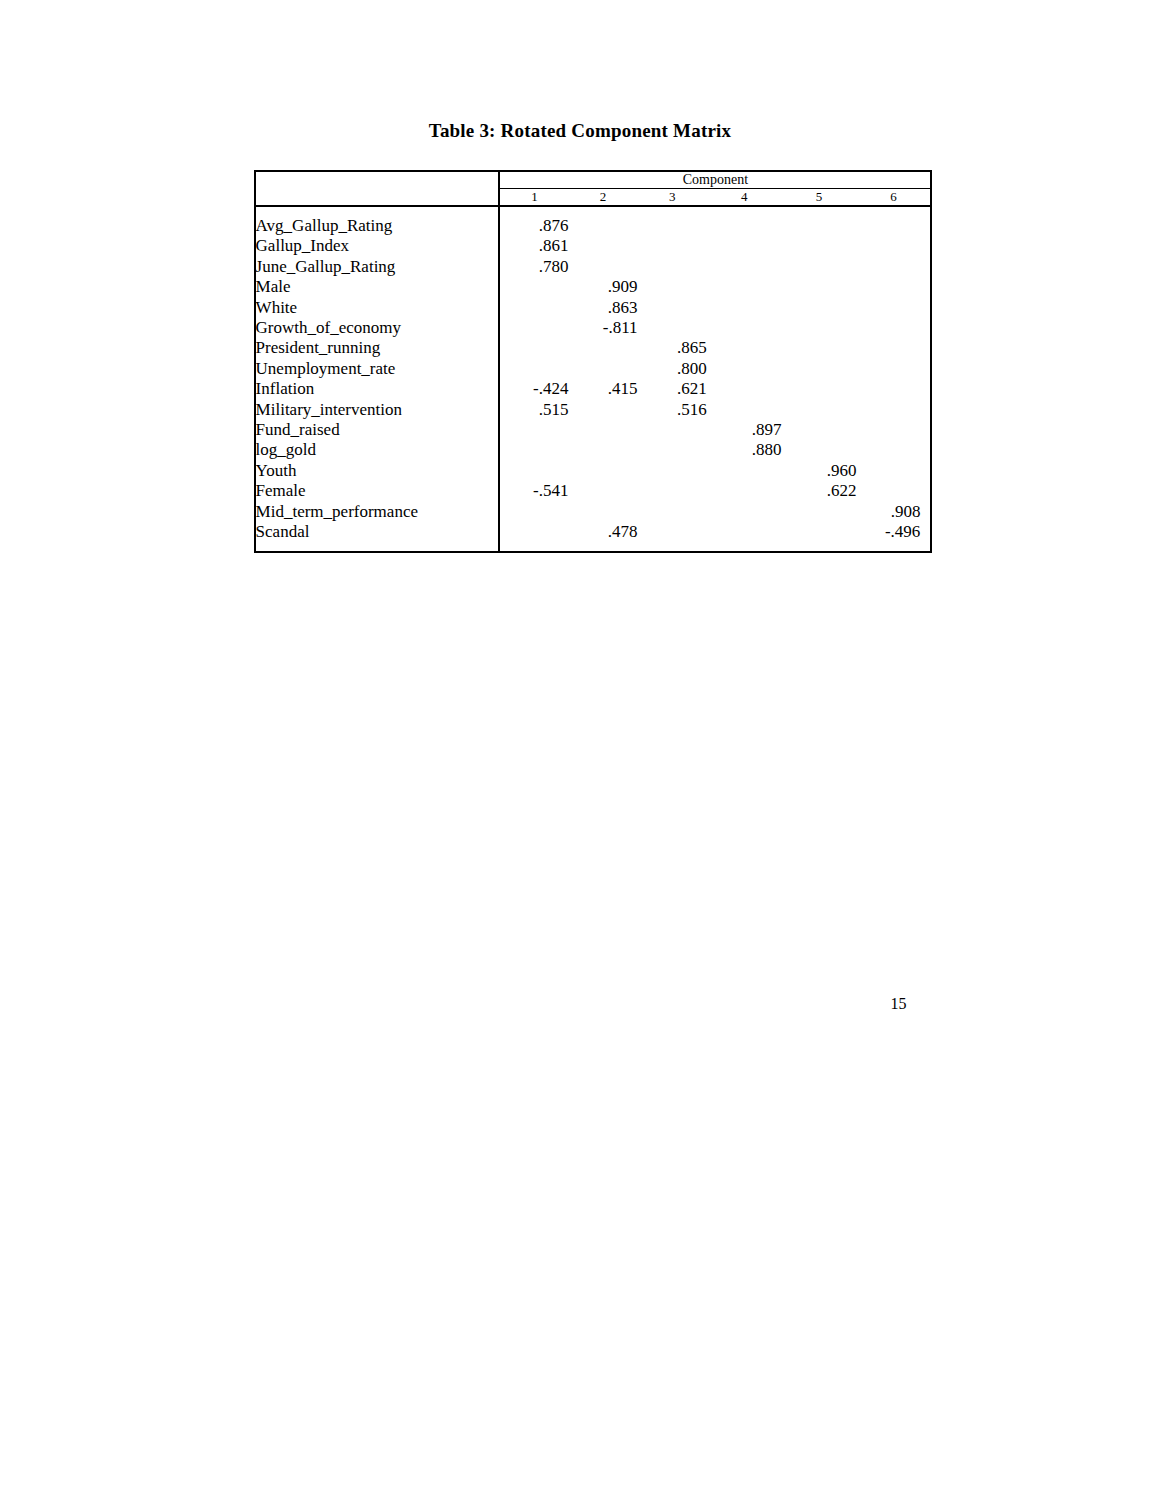Table 3: Rotated Component Matrix
| | Component |
| --- | --- |
| 1 | 2 | 3 | 4 | 5 | 6 |
| Avg_Gallup_Rating | .876 | | | | | |
| Gallup_Index | .861 | | | | | |
| June_Gallup_Rating | .780 | | | | | |
| Male | | .909 | | | | |
| White | | .863 | | | | |
| Growth_of_economy | | -.811 | | | | |
| President_running | | | .865 | | | |
| Unemployment_rate | | | .800 | | | |
| Inflation | -.424 | .415 | .621 | | | |
| Military_intervention | .515 | | .516 | | | |
| Fund_raised | | | | .897 | | |
| log_gold | | | | .880 | | |
| Youth | | | | | .960 | |
| Female | -.541 | | | | .622 | |
| Mid_term_performance | | | | | | .908 |
| Scandal | | .478 | | | | -.496 |
15